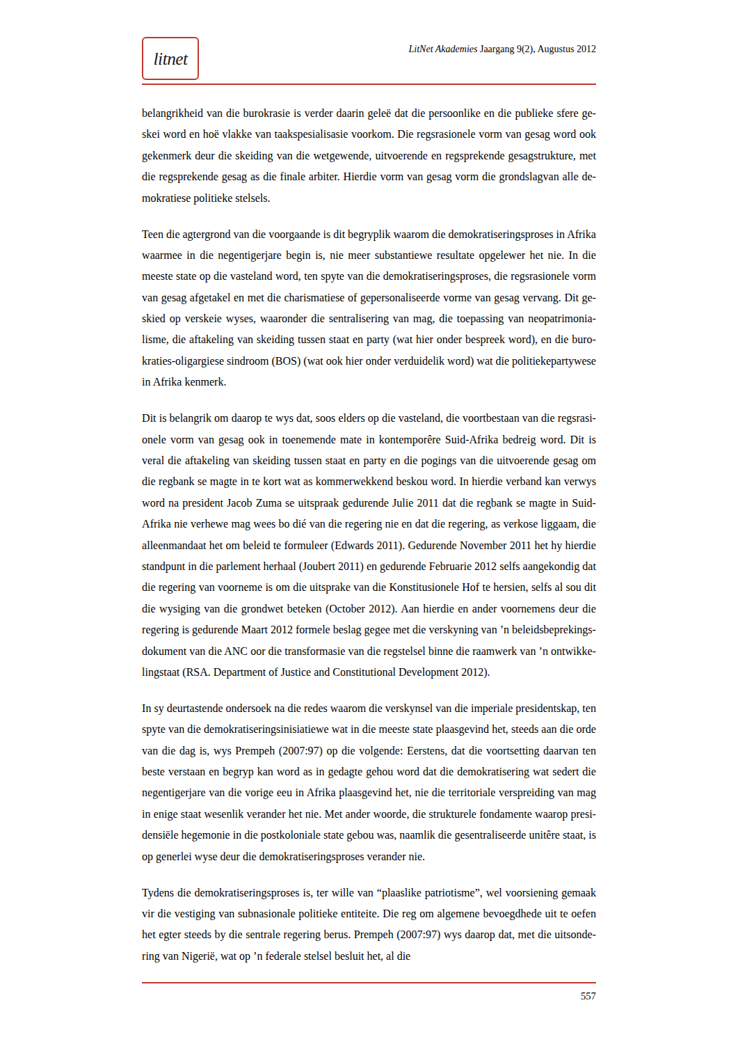litnet
LitNet Akademies Jaargang 9(2), Augustus 2012
belangrikheid van die burokrasie is verder daarin geleë dat die persoonlike en die publieke sfere geskei word en hoë vlakke van taakspesialisasie voorkom. Die regsrasionele vorm van gesag word ook gekenmerk deur die skeiding van die wetgewende, uitvoerende en regsprekende gesagstrukture, met die regsprekende gesag as die finale arbiter. Hierdie vorm van gesag vorm die grondslagvan alle demokratiese politieke stelsels.
Teen die agtergrond van die voorgaande is dit begryplik waarom die demokratiseringsproses in Afrika waarmee in die negentigerjare begin is, nie meer substantiewe resultate opgelewer het nie. In die meeste state op die vasteland word, ten spyte van die demokratiseringsproses, die regsrasionele vorm van gesag afgetakel en met die charismatiese of gepersonaliseerde vorme van gesag vervang. Dit geskied op verskeie wyses, waaronder die sentralisering van mag, die toepassing van neopatrimonialisme, die aftakeling van skeiding tussen staat en party (wat hier onder bespreek word), en die burokraties-oligargiese sindroom (BOS) (wat ook hier onder verduidelik word) wat die politiekepartywese in Afrika kenmerk.
Dit is belangrik om daarop te wys dat, soos elders op die vasteland, die voortbestaan van die regsrasionele vorm van gesag ook in toenemende mate in kontemporêre Suid-Afrika bedreig word. Dit is veral die aftakeling van skeiding tussen staat en party en die pogings van die uitvoerende gesag om die regbank se magte in te kort wat as kommerwekkend beskou word. In hierdie verband kan verwys word na president Jacob Zuma se uitspraak gedurende Julie 2011 dat die regbank se magte in Suid-Afrika nie verhewe mag wees bo dié van die regering nie en dat die regering, as verkose liggaam, die alleenmandaat het om beleid te formuleer (Edwards 2011). Gedurende November 2011 het hy hierdie standpunt in die parlement herhaal (Joubert 2011) en gedurende Februarie 2012 selfs aangekondig dat die regering van voorneme is om die uitsprake van die Konstitusionele Hof te hersien, selfs al sou dit die wysiging van die grondwet beteken (October 2012). Aan hierdie en ander voornemens deur die regering is gedurende Maart 2012 formele beslag gegee met die verskyning van ’n beleidsbeprekingsdokument van die ANC oor die transformasie van die regstelsel binne die raamwerk van ’n ontwikkelingstaat (RSA. Department of Justice and Constitutional Development 2012).
In sy deurtastende ondersoek na die redes waarom die verskynsel van die imperiale presidentskap, ten spyte van die demokratiseringsinisiatiewe wat in die meeste state plaasgevind het, steeds aan die orde van die dag is, wys Prempeh (2007:97) op die volgende: Eerstens, dat die voortsetting daarvan ten beste verstaan en begryp kan word as in gedagte gehou word dat die demokratisering wat sedert die negentigerjare van die vorige eeu in Afrika plaasgevind het, nie die territoriale verspreiding van mag in enige staat wesenlik verander het nie. Met ander woorde, die strukturele fondamente waarop presidensiële hegemonie in die postkoloniale state gebou was, naamlik die gesentraliseerde unitêre staat, is op generlei wyse deur die demokratiseringsproses verander nie.
Tydens die demokratiseringsproses is, ter wille van “plaaslike patriotisme”, wel voorsiening gemaak vir die vestiging van subnasionale politieke entiteite. Die reg om algemene bevoegdhede uit te oefen het egter steeds by die sentrale regering berus. Prempeh (2007:97) wys daarop dat, met die uitsondering van Nigerië, wat op ’n federale stelsel besluit het, al die
557